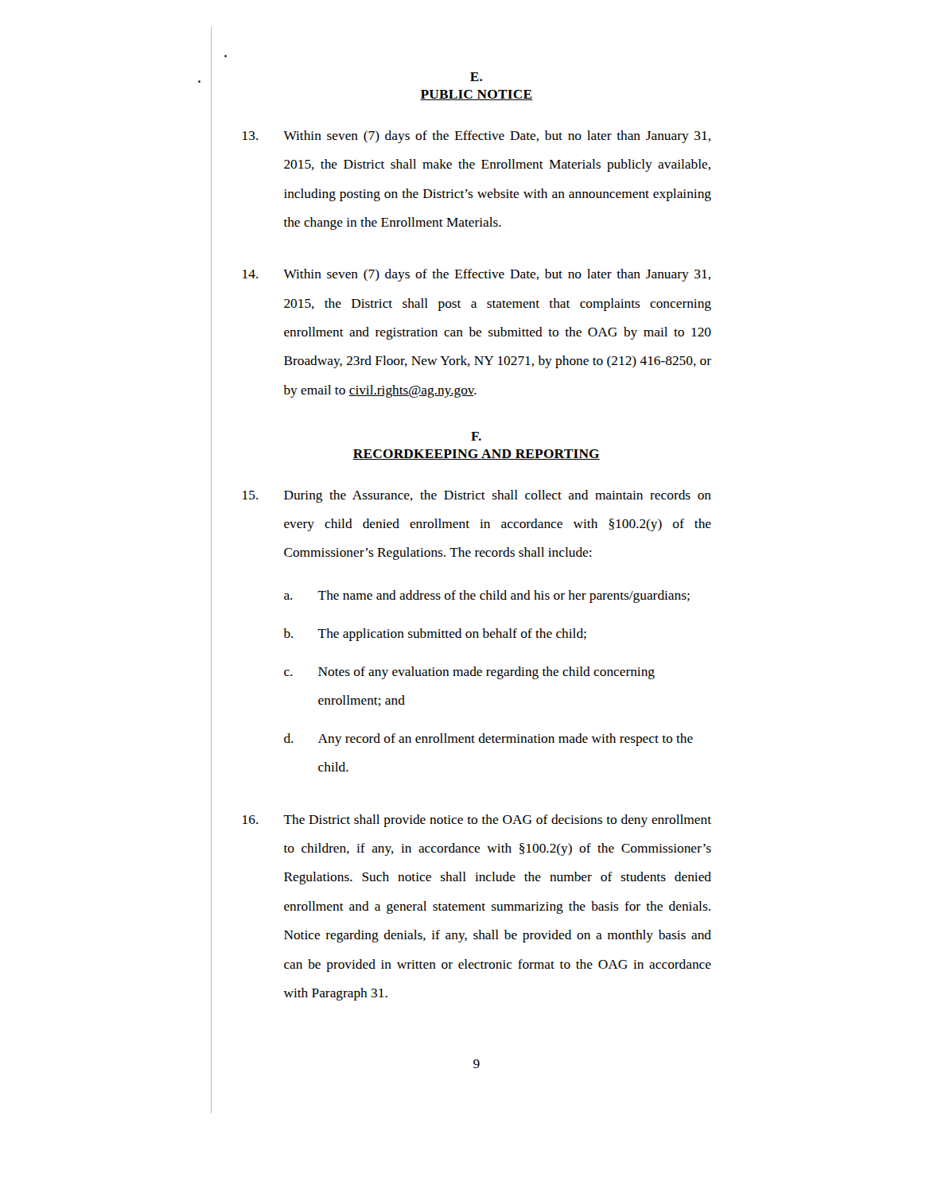E. PUBLIC NOTICE
13.
Within seven (7) days of the Effective Date, but no later than January 31, 2015, the District shall make the Enrollment Materials publicly available, including posting on the District’s website with an announcement explaining the change in the Enrollment Materials.
14.
Within seven (7) days of the Effective Date, but no later than January 31, 2015, the District shall post a statement that complaints concerning enrollment and registration can be submitted to the OAG by mail to 120 Broadway, 23rd Floor, New York, NY 10271, by phone to (212) 416-8250, or by email to civil.rights@ag.ny.gov.
F. RECORDKEEPING AND REPORTING
15.
During the Assurance, the District shall collect and maintain records on every child denied enrollment in accordance with §100.2(y) of the Commissioner’s Regulations. The records shall include:
a. The name and address of the child and his or her parents/guardians;
b. The application submitted on behalf of the child;
c. Notes of any evaluation made regarding the child concerning enrollment; and
d. Any record of an enrollment determination made with respect to the child.
16.
The District shall provide notice to the OAG of decisions to deny enrollment to children, if any, in accordance with §100.2(y) of the Commissioner’s Regulations. Such notice shall include the number of students denied enrollment and a general statement summarizing the basis for the denials. Notice regarding denials, if any, shall be provided on a monthly basis and can be provided in written or electronic format to the OAG in accordance with Paragraph 31.
9